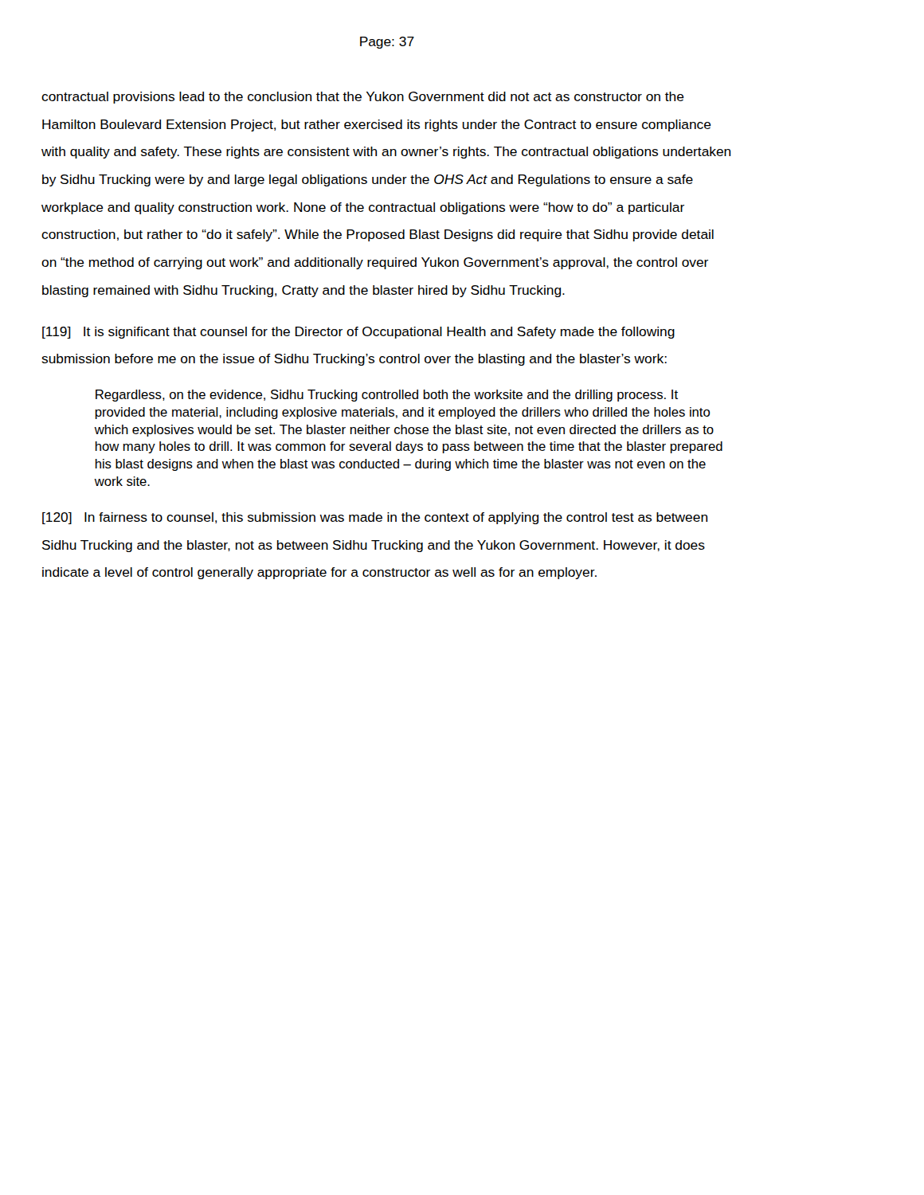Page: 37
contractual provisions lead to the conclusion that the Yukon Government did not act as constructor on the Hamilton Boulevard Extension Project, but rather exercised its rights under the Contract to ensure compliance with quality and safety. These rights are consistent with an owner’s rights. The contractual obligations undertaken by Sidhu Trucking were by and large legal obligations under the OHS Act and Regulations to ensure a safe workplace and quality construction work. None of the contractual obligations were “how to do” a particular construction, but rather to “do it safely”. While the Proposed Blast Designs did require that Sidhu provide detail on “the method of carrying out work” and additionally required Yukon Government’s approval, the control over blasting remained with Sidhu Trucking, Cratty and the blaster hired by Sidhu Trucking.
[119] It is significant that counsel for the Director of Occupational Health and Safety made the following submission before me on the issue of Sidhu Trucking’s control over the blasting and the blaster’s work:
Regardless, on the evidence, Sidhu Trucking controlled both the worksite and the drilling process. It provided the material, including explosive materials, and it employed the drillers who drilled the holes into which explosives would be set. The blaster neither chose the blast site, not even directed the drillers as to how many holes to drill. It was common for several days to pass between the time that the blaster prepared his blast designs and when the blast was conducted – during which time the blaster was not even on the work site.
[120] In fairness to counsel, this submission was made in the context of applying the control test as between Sidhu Trucking and the blaster, not as between Sidhu Trucking and the Yukon Government. However, it does indicate a level of control generally appropriate for a constructor as well as for an employer.